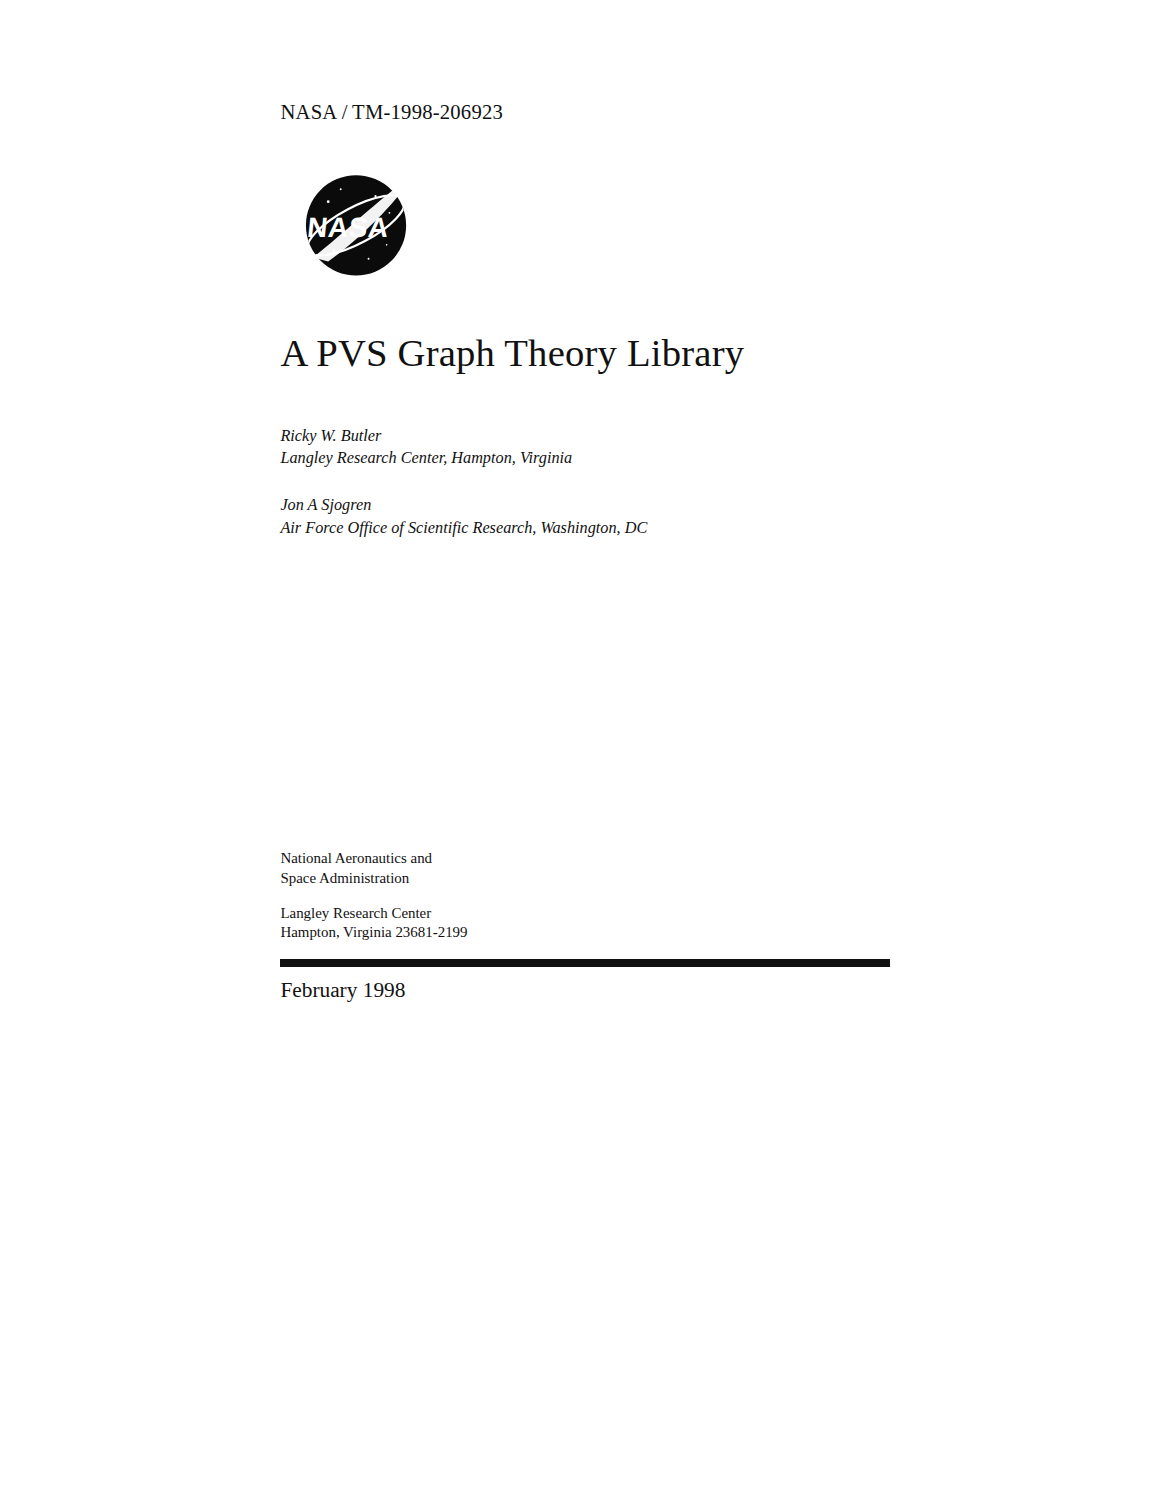NASA / TM-1998-206923
NASA
A PVS Graph Theory Library
Ricky W. Butler
Langley Research Center, Hampton, Virginia
Jon A Sjogren
Air Force Office of Scientific Research, Washington, DC
National Aeronautics and
Space Administration
Langley Research Center
Hampton, Virginia 23681-2199
February 1998